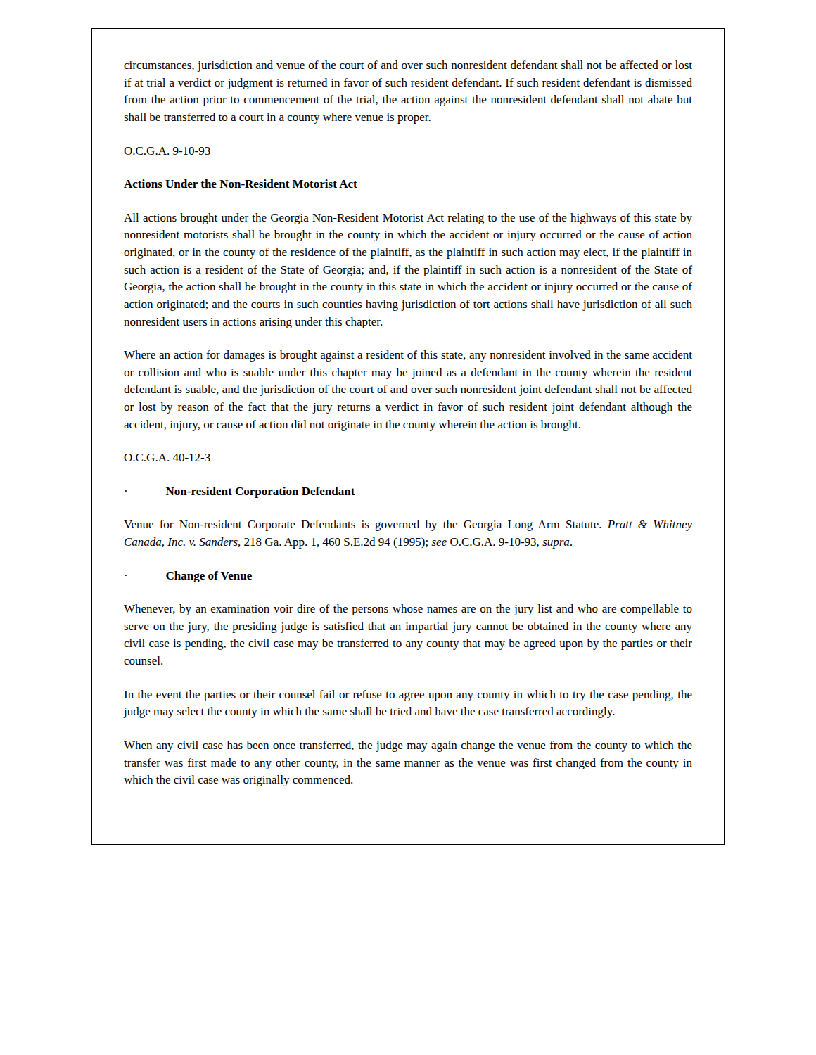circumstances, jurisdiction and venue of the court of and over such nonresident defendant shall not be affected or lost if at trial a verdict or judgment is returned in favor of such resident defendant. If such resident defendant is dismissed from the action prior to commencement of the trial, the action against the nonresident defendant shall not abate but shall be transferred to a court in a county where venue is proper.
O.C.G.A. 9-10-93
Actions Under the Non-Resident Motorist Act
All actions brought under the Georgia Non-Resident Motorist Act relating to the use of the highways of this state by nonresident motorists shall be brought in the county in which the accident or injury occurred or the cause of action originated, or in the county of the residence of the plaintiff, as the plaintiff in such action may elect, if the plaintiff in such action is a resident of the State of Georgia; and, if the plaintiff in such action is a nonresident of the State of Georgia, the action shall be brought in the county in this state in which the accident or injury occurred or the cause of action originated; and the courts in such counties having jurisdiction of tort actions shall have jurisdiction of all such nonresident users in actions arising under this chapter.
Where an action for damages is brought against a resident of this state, any nonresident involved in the same accident or collision and who is suable under this chapter may be joined as a defendant in the county wherein the resident defendant is suable, and the jurisdiction of the court of and over such nonresident joint defendant shall not be affected or lost by reason of the fact that the jury returns a verdict in favor of such resident joint defendant although the accident, injury, or cause of action did not originate in the county wherein the action is brought.
O.C.G.A. 40-12-3
·Non-resident Corporation Defendant
Venue for Non-resident Corporate Defendants is governed by the Georgia Long Arm Statute. Pratt & Whitney Canada, Inc. v. Sanders, 218 Ga. App. 1, 460 S.E.2d 94 (1995); see O.C.G.A. 9-10-93, supra.
·Change of Venue
Whenever, by an examination voir dire of the persons whose names are on the jury list and who are compellable to serve on the jury, the presiding judge is satisfied that an impartial jury cannot be obtained in the county where any civil case is pending, the civil case may be transferred to any county that may be agreed upon by the parties or their counsel.
In the event the parties or their counsel fail or refuse to agree upon any county in which to try the case pending, the judge may select the county in which the same shall be tried and have the case transferred accordingly.
When any civil case has been once transferred, the judge may again change the venue from the county to which the transfer was first made to any other county, in the same manner as the venue was first changed from the county in which the civil case was originally commenced.